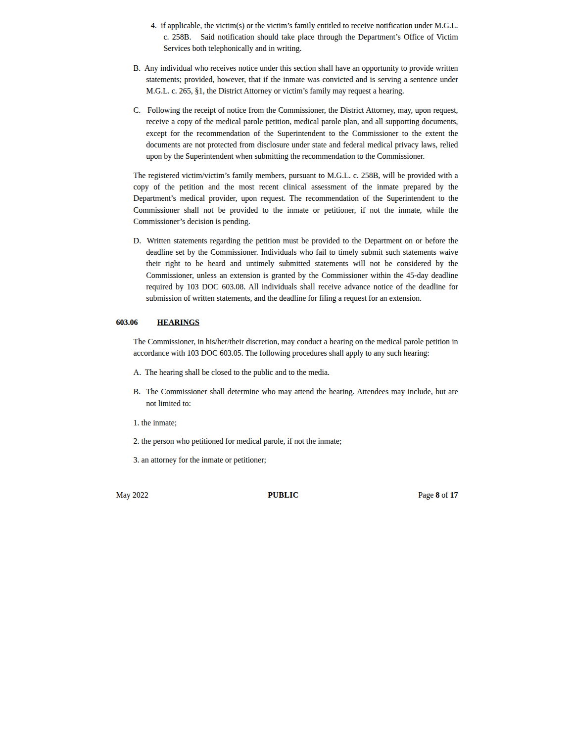4. if applicable, the victim(s) or the victim’s family entitled to receive notification under M.G.L. c. 258B. Said notification should take place through the Department’s Office of Victim Services both telephonically and in writing.
B. Any individual who receives notice under this section shall have an opportunity to provide written statements; provided, however, that if the inmate was convicted and is serving a sentence under M.G.L. c. 265, §1, the District Attorney or victim’s family may request a hearing.
C. Following the receipt of notice from the Commissioner, the District Attorney, may, upon request, receive a copy of the medical parole petition, medical parole plan, and all supporting documents, except for the recommendation of the Superintendent to the Commissioner to the extent the documents are not protected from disclosure under state and federal medical privacy laws, relied upon by the Superintendent when submitting the recommendation to the Commissioner.
The registered victim/victim’s family members, pursuant to M.G.L. c. 258B, will be provided with a copy of the petition and the most recent clinical assessment of the inmate prepared by the Department’s medical provider, upon request. The recommendation of the Superintendent to the Commissioner shall not be provided to the inmate or petitioner, if not the inmate, while the Commissioner’s decision is pending.
D. Written statements regarding the petition must be provided to the Department on or before the deadline set by the Commissioner. Individuals who fail to timely submit such statements waive their right to be heard and untimely submitted statements will not be considered by the Commissioner, unless an extension is granted by the Commissioner within the 45-day deadline required by 103 DOC 603.08. All individuals shall receive advance notice of the deadline for submission of written statements, and the deadline for filing a request for an extension.
603.06 HEARINGS
The Commissioner, in his/her/their discretion, may conduct a hearing on the medical parole petition in accordance with 103 DOC 603.05. The following procedures shall apply to any such hearing:
A. The hearing shall be closed to the public and to the media.
B. The Commissioner shall determine who may attend the hearing. Attendees may include, but are not limited to:
the inmate;
the person who petitioned for medical parole, if not the inmate;
an attorney for the inmate or petitioner;
May 2022
PUBLIC
Page 8 of 17